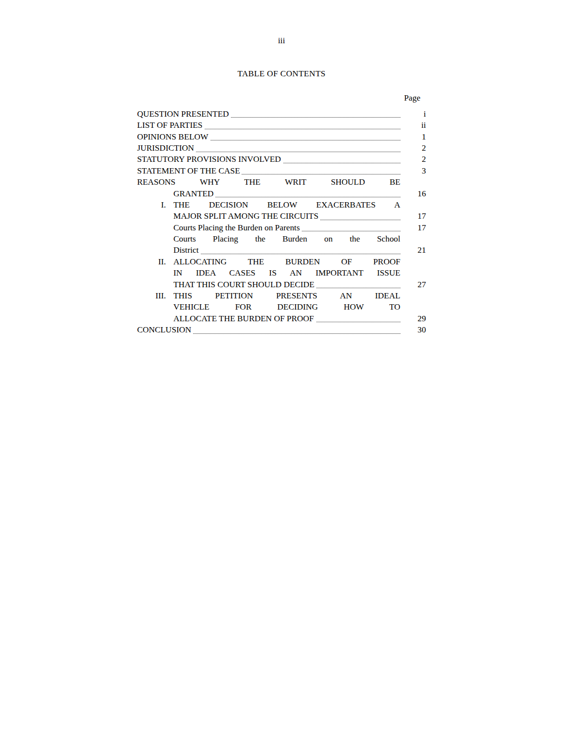iii
TABLE OF CONTENTS
Page
| QUESTION PRESENTED | i |
| LIST OF PARTIES | ii |
| OPINIONS BELOW | 1 |
| JURISDICTION | 2 |
| STATUTORY PROVISIONS INVOLVED | 2 |
| STATEMENT OF THE CASE | 3 |
| REASONS WHY THE WRIT SHOULD BE GRANTED | 16 |
| I. THE DECISION BELOW EXACERBATES A MAJOR SPLIT AMONG THE CIRCUITS | 17 |
| Courts Placing the Burden on Parents | 17 |
| Courts Placing the Burden on the School District | 21 |
| II. ALLOCATING THE BURDEN OF PROOF IN IDEA CASES IS AN IMPORTANT ISSUE THAT THIS COURT SHOULD DECIDE | 27 |
| III. THIS PETITION PRESENTS AN IDEAL VEHICLE FOR DECIDING HOW TO ALLOCATE THE BURDEN OF PROOF | 29 |
| CONCLUSION | 30 |